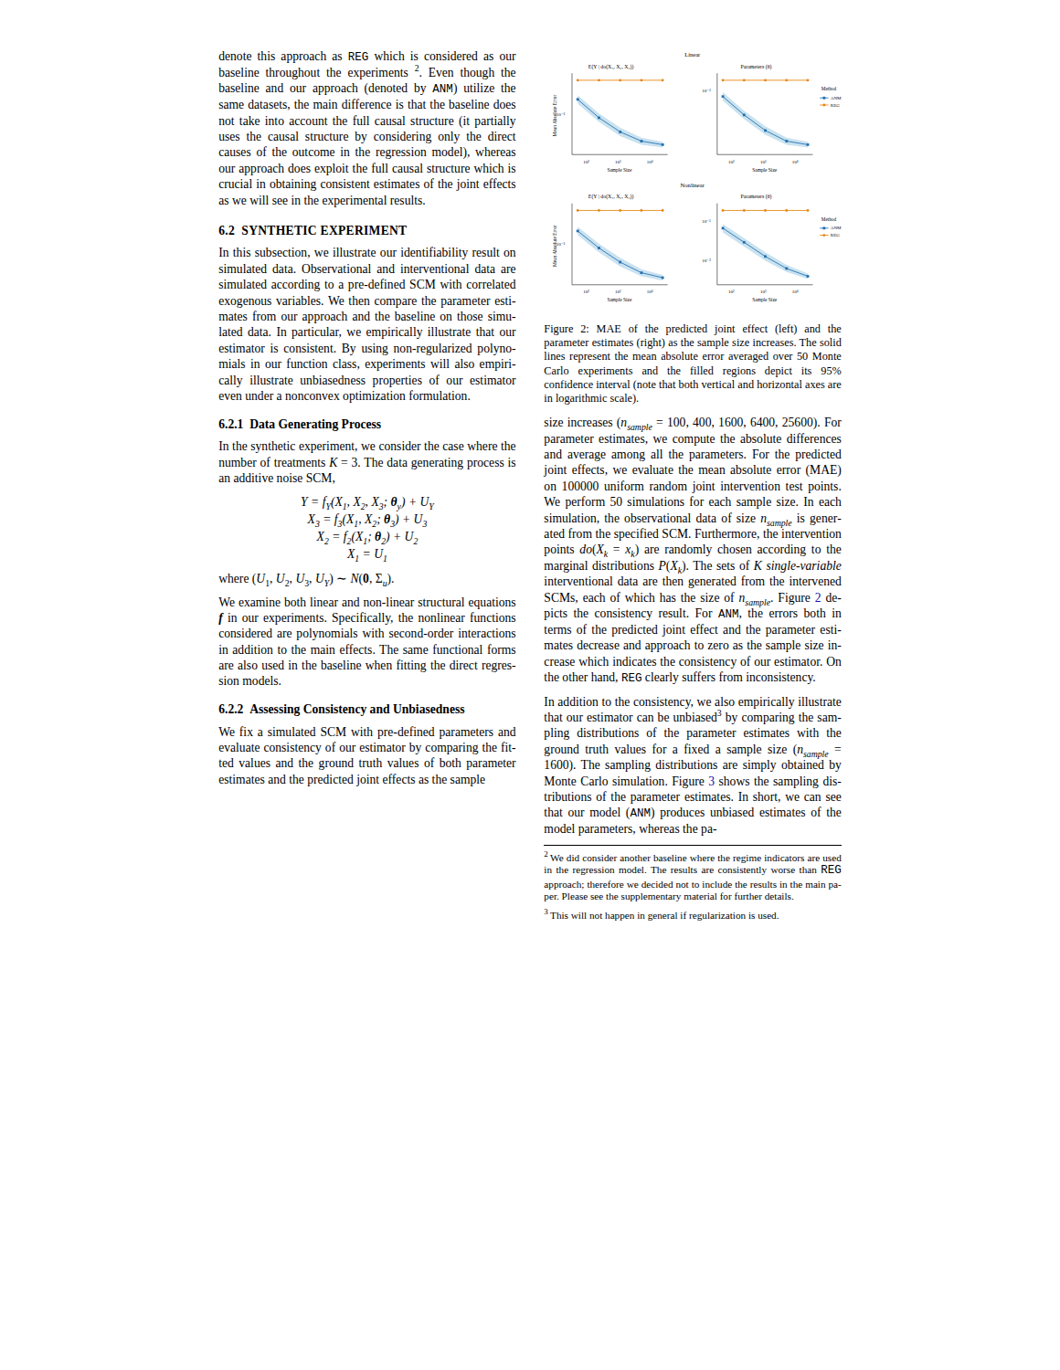denote this approach as REG which is considered as our baseline throughout the experiments 2. Even though the baseline and our approach (denoted by ANM) utilize the same datasets, the main difference is that the baseline does not take into account the full causal structure (it partially uses the causal structure by considering only the direct causes of the outcome in the regression model), whereas our approach does exploit the full causal structure which is crucial in obtaining consistent estimates of the joint effects as we will see in the experimental results.
6.2 Synthetic Experiment
In this subsection, we illustrate our identifiability result on simulated data. Observational and interventional data are simulated according to a pre-defined SCM with correlated exogenous variables. We then compare the parameter estimates from our approach and the baseline on those simulated data. In particular, we empirically illustrate that our estimator is consistent. By using non-regularized polynomials in our function class, experiments will also empirically illustrate unbiasedness properties of our estimator even under a nonconvex optimization formulation.
6.2.1 Data Generating Process
In the synthetic experiment, we consider the case where the number of treatments K = 3. The data generating process is an additive noise SCM,
Y = fY(X1, X2, X3; θy) + UY
X3 = f3(X1, X2; θ3) + U3
X2 = f2(X1; θ2) + U2
X1 = U1
where (U1, U2, U3, UY) ∼ N(0, Σu).
We examine both linear and non-linear structural equations f in our experiments. Specifically, the nonlinear functions considered are polynomials with second-order interactions in addition to the main effects. The same functional forms are also used in the baseline when fitting the direct regression models.
6.2.2 Assessing Consistency and Unbiasedness
We fix a simulated SCM with pre-defined parameters and evaluate consistency of our estimator by comparing the fitted values and the ground truth values of both parameter estimates and the predicted joint effects as the sample
Linear E(Y | do(X₁, X₂, X₃)) Mean Absolute Error 10⁻¹ 10² 10³ 10⁴ Sample Size Parameters (θ) 10⁻¹ 10² 10³ 10⁴ Sample Size Method ANM REG Nonlinear E(Y | do(X₁, X₂, X₃)) Mean Absolute Error 10⁻¹ 10² 10³ 10⁴ Sample Size Parameters (θ) 10⁻¹ 10⁻² 10² 10³ 10⁴ Sample Size Method ANM REG
Figure 2: MAE of the predicted joint effect (left) and the parameter estimates (right) as the sample size increases. The solid lines represent the mean absolute error averaged over 50 Monte Carlo experiments and the filled regions depict its 95% confidence interval (note that both vertical and horizontal axes are in logarithmic scale).
size increases (nsample = 100, 400, 1600, 6400, 25600). For parameter estimates, we compute the absolute differences and average among all the parameters. For the predicted joint effects, we evaluate the mean absolute error (MAE) on 100000 uniform random joint intervention test points. We perform 50 simulations for each sample size. In each simulation, the observational data of size nsample is generated from the specified SCM. Furthermore, the intervention points do(Xk = xk) are randomly chosen according to the marginal distributions P(Xk). The sets of K single-variable interventional data are then generated from the intervened SCMs, each of which has the size of nsample. Figure 2 depicts the consistency result. For ANM, the errors both in terms of the predicted joint effect and the parameter estimates decrease and approach to zero as the sample size increase which indicates the consistency of our estimator. On the other hand, REG clearly suffers from inconsistency.
In addition to the consistency, we also empirically illustrate that our estimator can be unbiased3 by comparing the sampling distributions of the parameter estimates with the ground truth values for a fixed a sample size (nsample = 1600). The sampling distributions are simply obtained by Monte Carlo simulation. Figure 3 shows the sampling distributions of the parameter estimates. In short, we can see that our model (ANM) produces unbiased estimates of the model parameters, whereas the pa-
2 We did consider another baseline where the regime indicators are used in the regression model. The results are consistently worse than REG approach; therefore we decided not to include the results in the main paper. Please see the supplementary material for further details.
3 This will not happen in general if regularization is used.